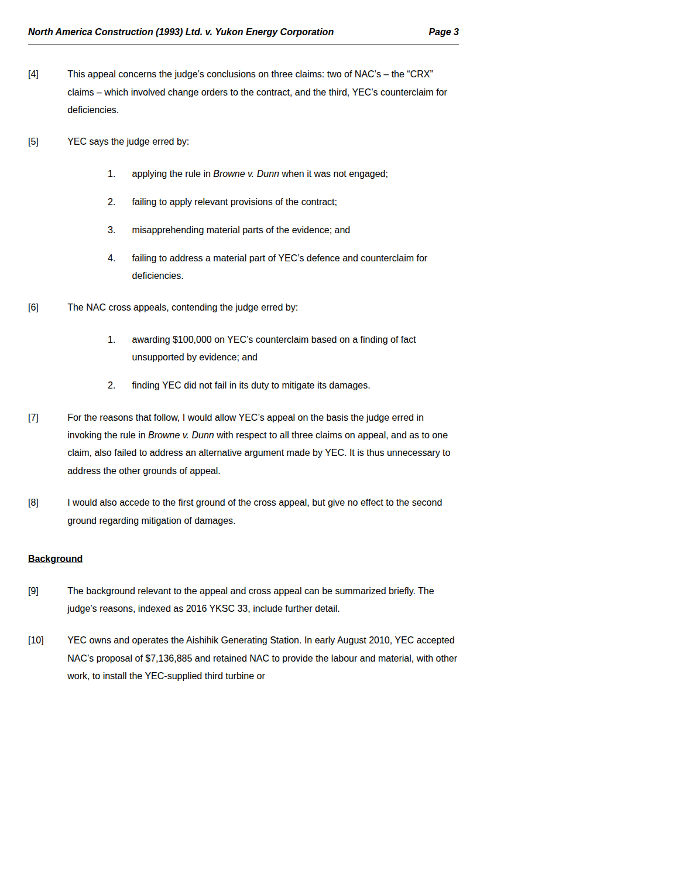North America Construction (1993) Ltd. v. Yukon Energy Corporation Page 3
[4] This appeal concerns the judge’s conclusions on three claims: two of NAC’s – the “CRX” claims – which involved change orders to the contract, and the third, YEC’s counterclaim for deficiencies.
[5] YEC says the judge erred by:
1. applying the rule in Browne v. Dunn when it was not engaged;
2. failing to apply relevant provisions of the contract;
3. misapprehending material parts of the evidence; and
4. failing to address a material part of YEC’s defence and counterclaim for deficiencies.
[6] The NAC cross appeals, contending the judge erred by:
1. awarding $100,000 on YEC’s counterclaim based on a finding of fact unsupported by evidence; and
2. finding YEC did not fail in its duty to mitigate its damages.
[7] For the reasons that follow, I would allow YEC’s appeal on the basis the judge erred in invoking the rule in Browne v. Dunn with respect to all three claims on appeal, and as to one claim, also failed to address an alternative argument made by YEC. It is thus unnecessary to address the other grounds of appeal.
[8] I would also accede to the first ground of the cross appeal, but give no effect to the second ground regarding mitigation of damages.
Background
[9] The background relevant to the appeal and cross appeal can be summarized briefly. The judge’s reasons, indexed as 2016 YKSC 33, include further detail.
[10] YEC owns and operates the Aishihik Generating Station. In early August 2010, YEC accepted NAC’s proposal of $7,136,885 and retained NAC to provide the labour and material, with other work, to install the YEC-supplied third turbine or